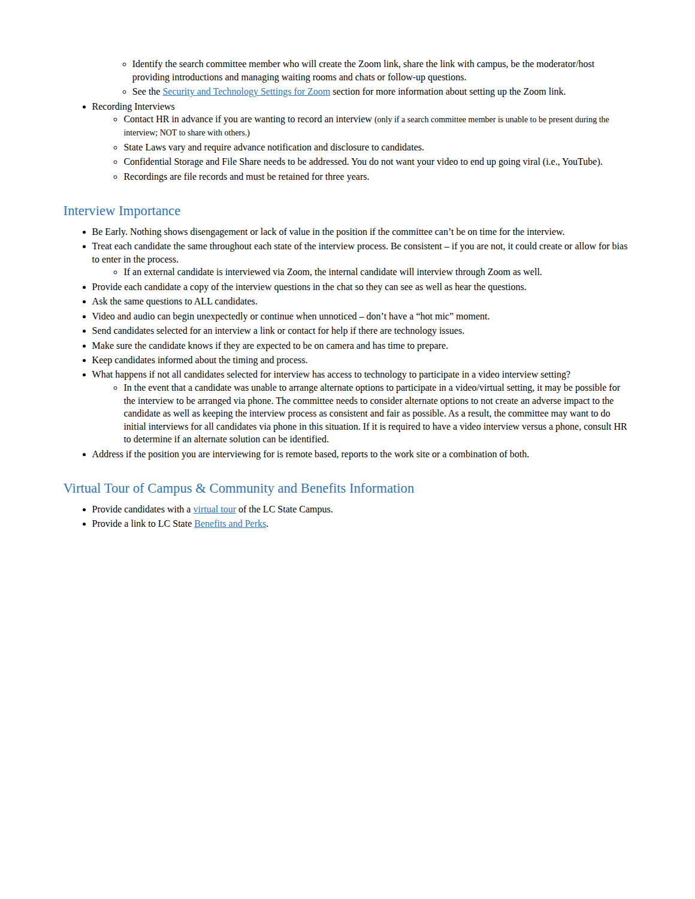Identify the search committee member who will create the Zoom link, share the link with campus, be the moderator/host providing introductions and managing waiting rooms and chats or follow-up questions.
See the Security and Technology Settings for Zoom section for more information about setting up the Zoom link.
Recording Interviews
Contact HR in advance if you are wanting to record an interview (only if a search committee member is unable to be present during the interview; NOT to share with others.)
State Laws vary and require advance notification and disclosure to candidates.
Confidential Storage and File Share needs to be addressed. You do not want your video to end up going viral (i.e., YouTube).
Recordings are file records and must be retained for three years.
Interview Importance
Be Early. Nothing shows disengagement or lack of value in the position if the committee can’t be on time for the interview.
Treat each candidate the same throughout each state of the interview process. Be consistent – if you are not, it could create or allow for bias to enter in the process.
If an external candidate is interviewed via Zoom, the internal candidate will interview through Zoom as well.
Provide each candidate a copy of the interview questions in the chat so they can see as well as hear the questions.
Ask the same questions to ALL candidates.
Video and audio can begin unexpectedly or continue when unnoticed – don’t have a “hot mic” moment.
Send candidates selected for an interview a link or contact for help if there are technology issues.
Make sure the candidate knows if they are expected to be on camera and has time to prepare.
Keep candidates informed about the timing and process.
What happens if not all candidates selected for interview has access to technology to participate in a video interview setting?
In the event that a candidate was unable to arrange alternate options to participate in a video/virtual setting, it may be possible for the interview to be arranged via phone. The committee needs to consider alternate options to not create an adverse impact to the candidate as well as keeping the interview process as consistent and fair as possible. As a result, the committee may want to do initial interviews for all candidates via phone in this situation. If it is required to have a video interview versus a phone, consult HR to determine if an alternate solution can be identified.
Address if the position you are interviewing for is remote based, reports to the work site or a combination of both.
Virtual Tour of Campus & Community and Benefits Information
Provide candidates with a virtual tour of the LC State Campus.
Provide a link to LC State Benefits and Perks.